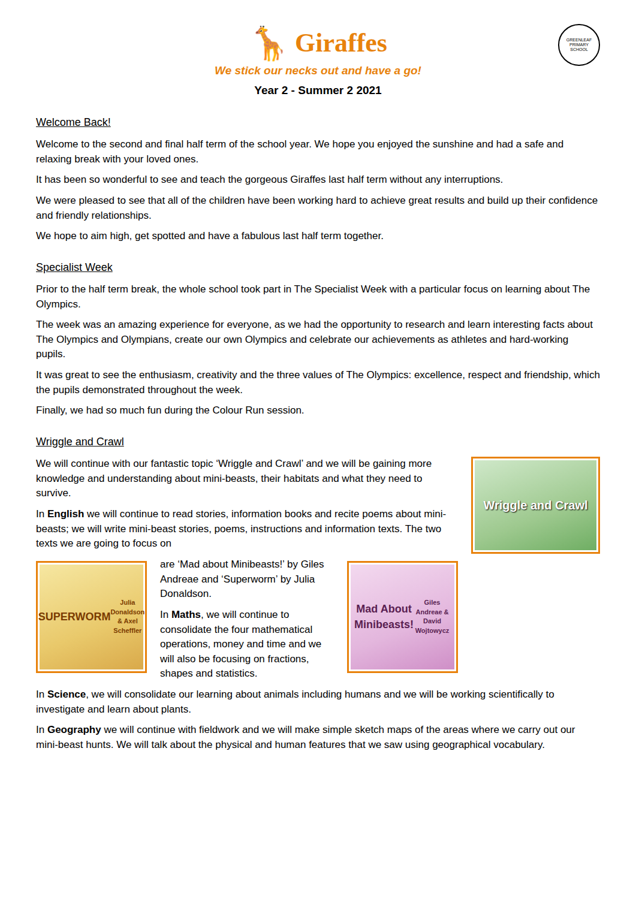GREENLEAF
PRIMARY
SCHOOL
🦒
Giraffes
We stick our necks out and have a go!
Year 2 - Summer 2 2021
Welcome Back!
Welcome to the second and final half term of the school year. We hope you enjoyed the sunshine and had a safe and relaxing break with your loved ones.
It has been so wonderful to see and teach the gorgeous Giraffes last half term without any interruptions.
We were pleased to see that all of the children have been working hard to achieve great results and build up their confidence and friendly relationships.
We hope to aim high, get spotted and have a fabulous last half term together.
Specialist Week
Prior to the half term break, the whole school took part in The Specialist Week with a particular focus on learning about The Olympics.
The week was an amazing experience for everyone, as we had the opportunity to research and learn interesting facts about The Olympics and Olympians, create our own Olympics and celebrate our achievements as athletes and hard-working pupils.
It was great to see the enthusiasm, creativity and the three values of The Olympics: excellence, respect and friendship, which the pupils demonstrated throughout the week.
Finally, we had so much fun during the Colour Run session.
Wriggle and Crawl
Wriggle and Crawl
We will continue with our fantastic topic ‘Wriggle and Crawl’ and we will be gaining more knowledge and understanding about mini-beasts, their habitats and what they need to survive.
In English we will continue to read stories, information books and recite poems about mini-beasts; we will write mini-beast stories, poems, instructions and information texts. The two texts we are going to focus on
SUPERWORM
Julia Donaldson & Axel Scheffler
Mad About Minibeasts!
Giles Andreae & David Wojtowycz
are ‘Mad about Minibeasts!’ by Giles Andreae and ‘Superworm’ by Julia Donaldson.
In Maths, we will continue to consolidate the four mathematical operations, money and time and we will also be focusing on fractions, shapes and statistics.
In Science, we will consolidate our learning about animals including humans and we will be working scientifically to investigate and learn about plants.
In Geography we will continue with fieldwork and we will make simple sketch maps of the areas where we carry out our mini-beast hunts. We will talk about the physical and human features that we saw using geographical vocabulary.